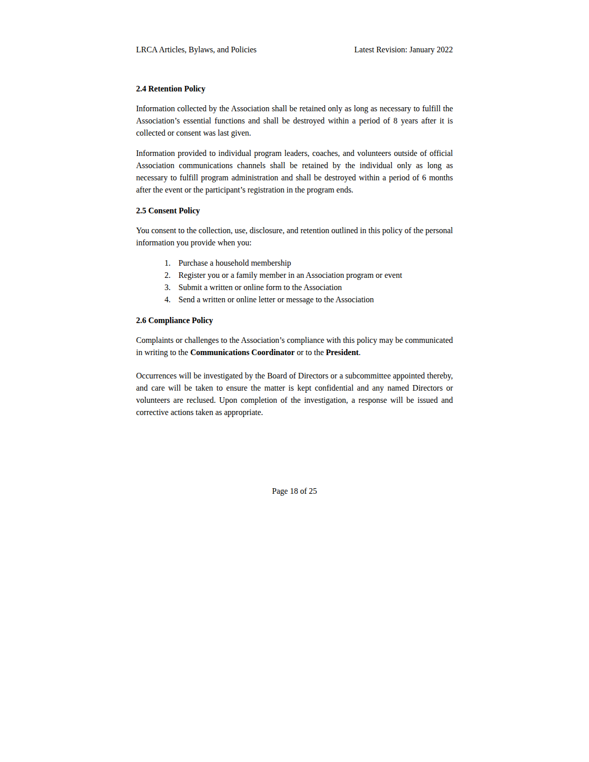LRCA Articles, Bylaws, and Policies
Latest Revision: January 2022
2.4 Retention Policy
Information collected by the Association shall be retained only as long as necessary to fulfill the Association’s essential functions and shall be destroyed within a period of 8 years after it is collected or consent was last given.
Information provided to individual program leaders, coaches, and volunteers outside of official Association communications channels shall be retained by the individual only as long as necessary to fulfill program administration and shall be destroyed within a period of 6 months after the event or the participant’s registration in the program ends.
2.5 Consent Policy
You consent to the collection, use, disclosure, and retention outlined in this policy of the personal information you provide when you:
Purchase a household membership
Register you or a family member in an Association program or event
Submit a written or online form to the Association
Send a written or online letter or message to the Association
2.6 Compliance Policy
Complaints or challenges to the Association’s compliance with this policy may be communicated in writing to the Communications Coordinator or to the President.
Occurrences will be investigated by the Board of Directors or a subcommittee appointed thereby, and care will be taken to ensure the matter is kept confidential and any named Directors or volunteers are reclused. Upon completion of the investigation, a response will be issued and corrective actions taken as appropriate.
Page 18 of 25